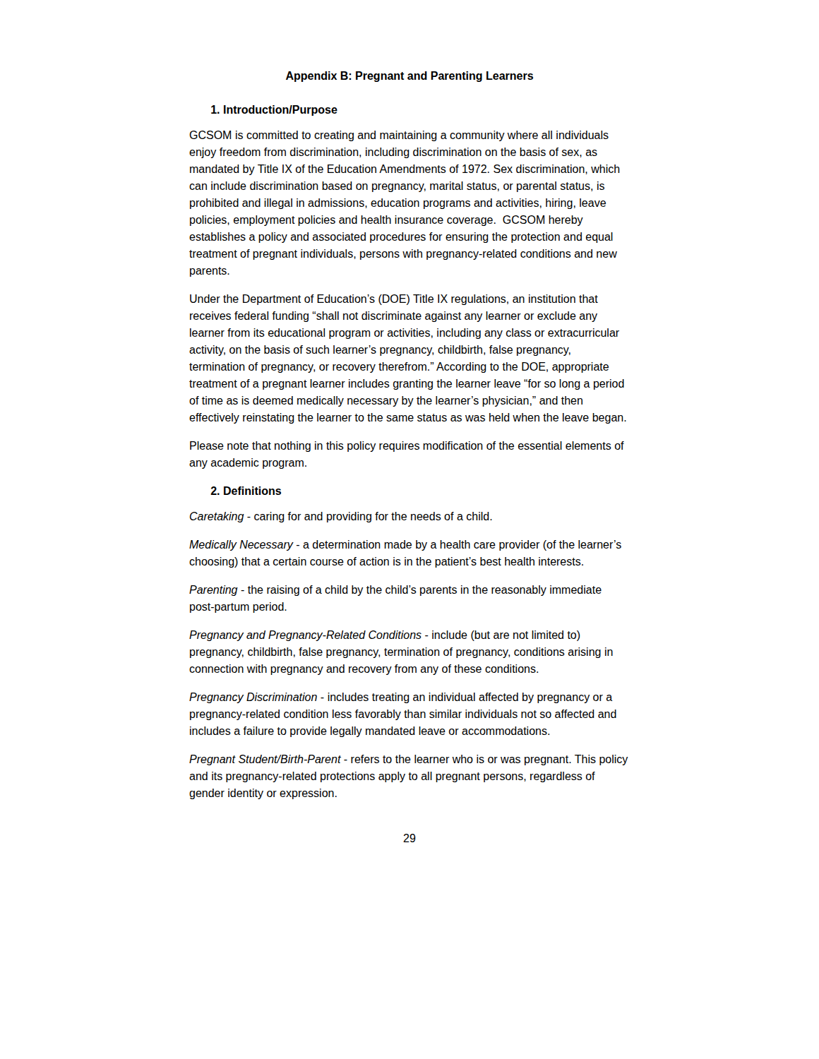Appendix B: Pregnant and Parenting Learners
Introduction/Purpose
GCSOM is committed to creating and maintaining a community where all individuals enjoy freedom from discrimination, including discrimination on the basis of sex, as mandated by Title IX of the Education Amendments of 1972. Sex discrimination, which can include discrimination based on pregnancy, marital status, or parental status, is prohibited and illegal in admissions, education programs and activities, hiring, leave policies, employment policies and health insurance coverage. GCSOM hereby establishes a policy and associated procedures for ensuring the protection and equal treatment of pregnant individuals, persons with pregnancy-related conditions and new parents.
Under the Department of Education’s (DOE) Title IX regulations, an institution that receives federal funding “shall not discriminate against any learner or exclude any learner from its educational program or activities, including any class or extracurricular activity, on the basis of such learner’s pregnancy, childbirth, false pregnancy, termination of pregnancy, or recovery therefrom.” According to the DOE, appropriate treatment of a pregnant learner includes granting the learner leave “for so long a period of time as is deemed medically necessary by the learner’s physician,” and then effectively reinstating the learner to the same status as was held when the leave began.
Please note that nothing in this policy requires modification of the essential elements of any academic program.
Definitions
Caretaking - caring for and providing for the needs of a child.
Medically Necessary - a determination made by a health care provider (of the learner’s choosing) that a certain course of action is in the patient’s best health interests.
Parenting - the raising of a child by the child’s parents in the reasonably immediate post-partum period.
Pregnancy and Pregnancy-Related Conditions - include (but are not limited to) pregnancy, childbirth, false pregnancy, termination of pregnancy, conditions arising in connection with pregnancy and recovery from any of these conditions.
Pregnancy Discrimination - includes treating an individual affected by pregnancy or a pregnancy-related condition less favorably than similar individuals not so affected and includes a failure to provide legally mandated leave or accommodations.
Pregnant Student/Birth-Parent - refers to the learner who is or was pregnant. This policy and its pregnancy-related protections apply to all pregnant persons, regardless of gender identity or expression.
29